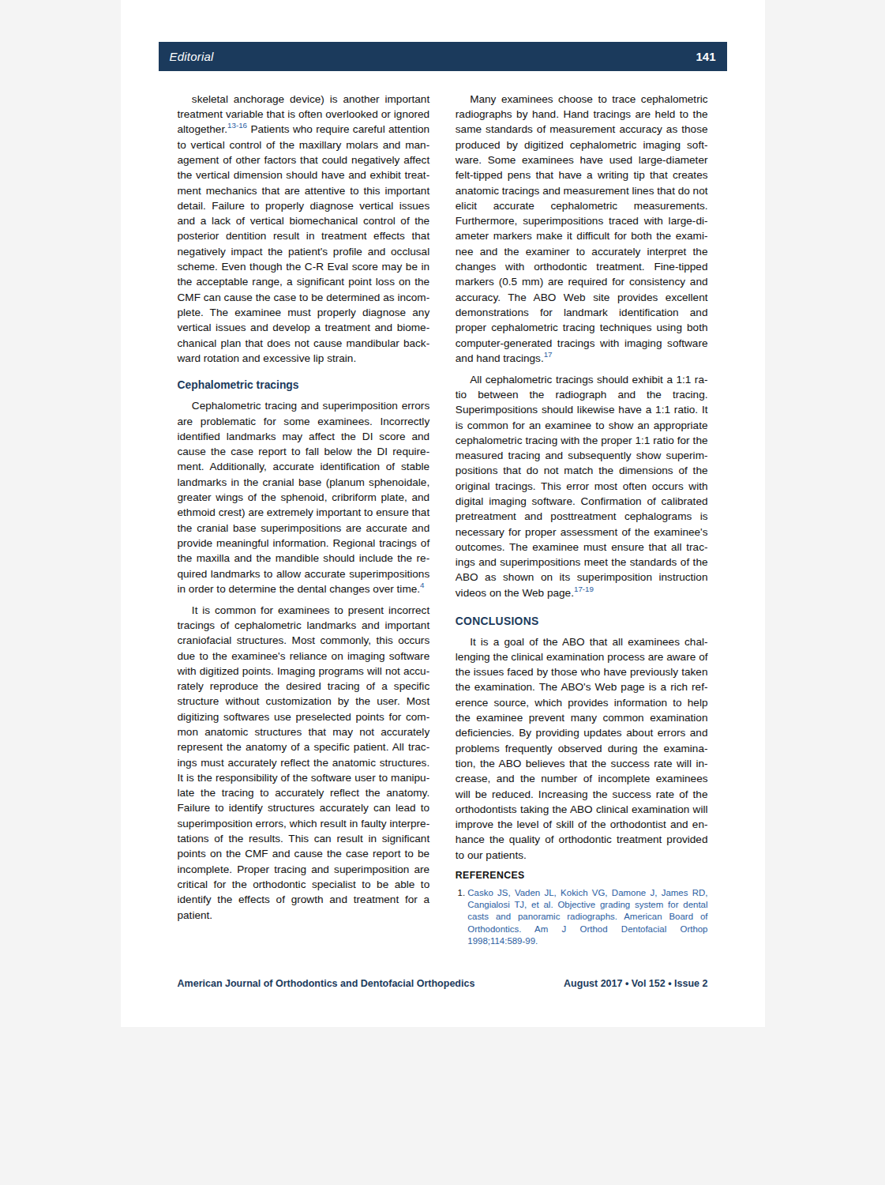Editorial 141
skeletal anchorage device) is another important treatment variable that is often overlooked or ignored altogether.13-16 Patients who require careful attention to vertical control of the maxillary molars and management of other factors that could negatively affect the vertical dimension should have and exhibit treatment mechanics that are attentive to this important detail. Failure to properly diagnose vertical issues and a lack of vertical biomechanical control of the posterior dentition result in treatment effects that negatively impact the patient's profile and occlusal scheme. Even though the C-R Eval score may be in the acceptable range, a significant point loss on the CMF can cause the case to be determined as incomplete. The examinee must properly diagnose any vertical issues and develop a treatment and biomechanical plan that does not cause mandibular backward rotation and excessive lip strain.
Cephalometric tracings
Cephalometric tracing and superimposition errors are problematic for some examinees. Incorrectly identified landmarks may affect the DI score and cause the case report to fall below the DI requirement. Additionally, accurate identification of stable landmarks in the cranial base (planum sphenoidale, greater wings of the sphenoid, cribriform plate, and ethmoid crest) are extremely important to ensure that the cranial base superimpositions are accurate and provide meaningful information. Regional tracings of the maxilla and the mandible should include the required landmarks to allow accurate superimpositions in order to determine the dental changes over time.4
It is common for examinees to present incorrect tracings of cephalometric landmarks and important craniofacial structures. Most commonly, this occurs due to the examinee's reliance on imaging software with digitized points. Imaging programs will not accurately reproduce the desired tracing of a specific structure without customization by the user. Most digitizing softwares use preselected points for common anatomic structures that may not accurately represent the anatomy of a specific patient. All tracings must accurately reflect the anatomic structures. It is the responsibility of the software user to manipulate the tracing to accurately reflect the anatomy. Failure to identify structures accurately can lead to superimposition errors, which result in faulty interpretations of the results. This can result in significant points on the CMF and cause the case report to be incomplete. Proper tracing and superimposition are critical for the orthodontic specialist to be able to identify the effects of growth and treatment for a patient.
Many examinees choose to trace cephalometric radiographs by hand. Hand tracings are held to the same standards of measurement accuracy as those produced by digitized cephalometric imaging software. Some examinees have used large-diameter felt-tipped pens that have a writing tip that creates anatomic tracings and measurement lines that do not elicit accurate cephalometric measurements. Furthermore, superimpositions traced with large-diameter markers make it difficult for both the examinee and the examiner to accurately interpret the changes with orthodontic treatment. Fine-tipped markers (0.5 mm) are required for consistency and accuracy. The ABO Web site provides excellent demonstrations for landmark identification and proper cephalometric tracing techniques using both computer-generated tracings with imaging software and hand tracings.17
All cephalometric tracings should exhibit a 1:1 ratio between the radiograph and the tracing. Superimpositions should likewise have a 1:1 ratio. It is common for an examinee to show an appropriate cephalometric tracing with the proper 1:1 ratio for the measured tracing and subsequently show superimpositions that do not match the dimensions of the original tracings. This error most often occurs with digital imaging software. Confirmation of calibrated pretreatment and posttreatment cephalograms is necessary for proper assessment of the examinee's outcomes. The examinee must ensure that all tracings and superimpositions meet the standards of the ABO as shown on its superimposition instruction videos on the Web page.17-19
CONCLUSIONS
It is a goal of the ABO that all examinees challenging the clinical examination process are aware of the issues faced by those who have previously taken the examination. The ABO's Web page is a rich reference source, which provides information to help the examinee prevent many common examination deficiencies. By providing updates about errors and problems frequently observed during the examination, the ABO believes that the success rate will increase, and the number of incomplete examinees will be reduced. Increasing the success rate of the orthodontists taking the ABO clinical examination will improve the level of skill of the orthodontist and enhance the quality of orthodontic treatment provided to our patients.
REFERENCES
Casko JS, Vaden JL, Kokich VG, Damone J, James RD, Cangialosi TJ, et al. Objective grading system for dental casts and panoramic radiographs. American Board of Orthodontics. Am J Orthod Dentofacial Orthop 1998;114:589-99.
American Journal of Orthodontics and Dentofacial Orthopedics August 2017 • Vol 152 • Issue 2